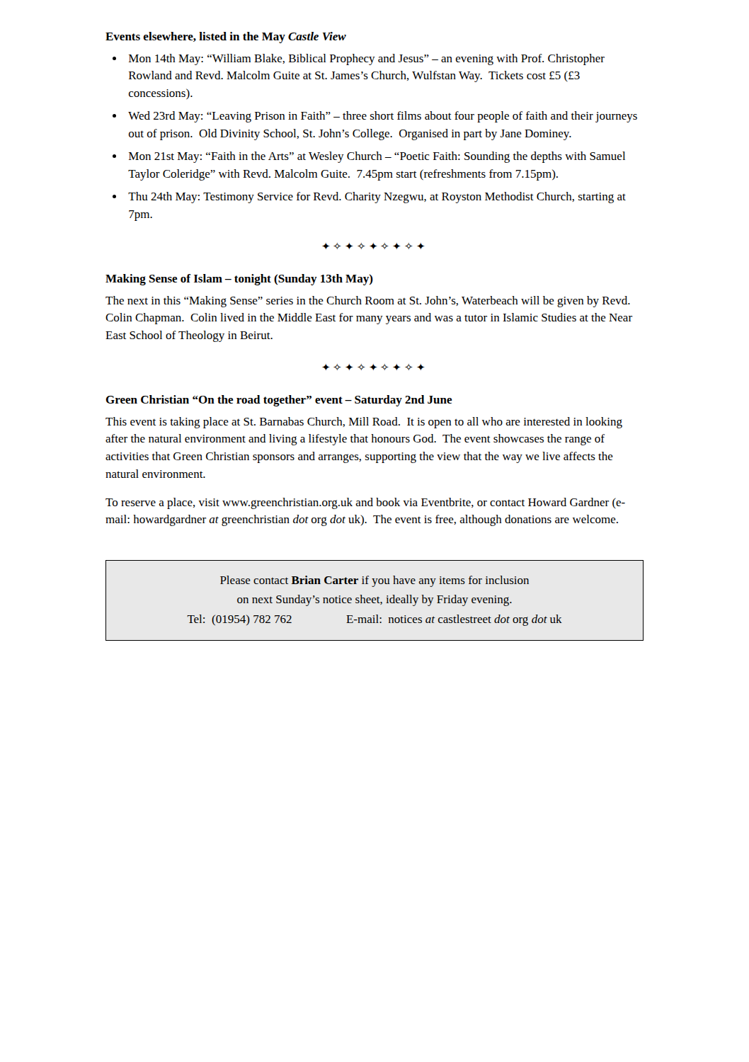Events elsewhere, listed in the May Castle View
Mon 14th May: “William Blake, Biblical Prophecy and Jesus” – an evening with Prof. Christopher Rowland and Revd. Malcolm Guite at St. James’s Church, Wulfstan Way. Tickets cost £5 (£3 concessions).
Wed 23rd May: “Leaving Prison in Faith” – three short films about four people of faith and their journeys out of prison. Old Divinity School, St. John’s College. Organised in part by Jane Dominey.
Mon 21st May: “Faith in the Arts” at Wesley Church – “Poetic Faith: Sounding the depths with Samuel Taylor Coleridge” with Revd. Malcolm Guite. 7.45pm start (refreshments from 7.15pm).
Thu 24th May: Testimony Service for Revd. Charity Nzegwu, at Royston Methodist Church, starting at 7pm.
✦✧✦✧✦✧✦✧✦
Making Sense of Islam – tonight (Sunday 13th May)
The next in this “Making Sense” series in the Church Room at St. John’s, Waterbeach will be given by Revd. Colin Chapman. Colin lived in the Middle East for many years and was a tutor in Islamic Studies at the Near East School of Theology in Beirut.
✦✧✦✧✦✧✦✧✦
Green Christian “On the road together” event – Saturday 2nd June
This event is taking place at St. Barnabas Church, Mill Road. It is open to all who are interested in looking after the natural environment and living a lifestyle that honours God. The event showcases the range of activities that Green Christian sponsors and arranges, supporting the view that the way we live affects the natural environment.
To reserve a place, visit www.greenchristian.org.uk and book via Eventbrite, or contact Howard Gardner (e-mail: howardgardner at greenchristian dot org dot uk). The event is free, although donations are welcome.
Please contact Brian Carter if you have any items for inclusion on next Sunday’s notice sheet, ideally by Friday evening. Tel: (01954) 782 762 E-mail: notices at castlestreet dot org dot uk